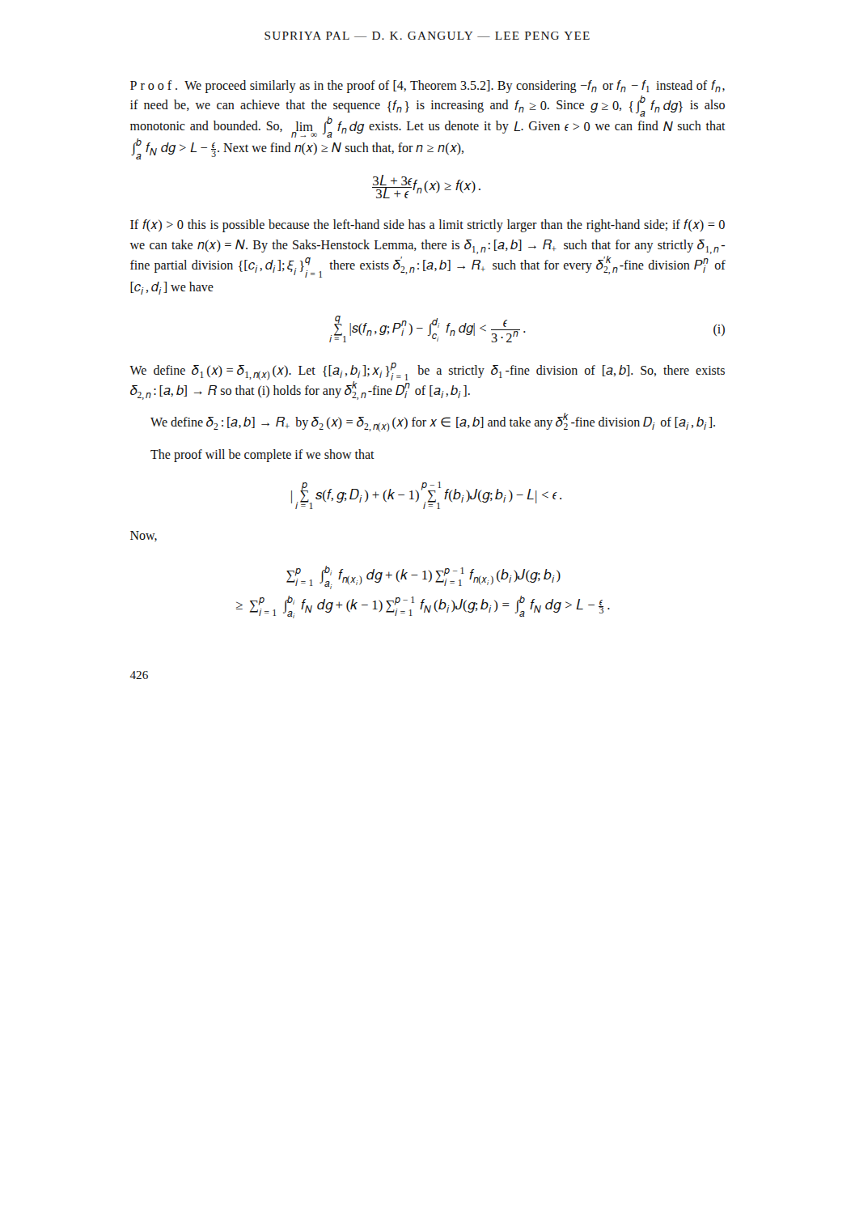SUPRIYA PAL — D. K. GANGULY — LEE PENG YEE
Proof. We proceed similarly as in the proof of [4, Theorem 3.5.2]. By considering −fn or fn−f1 instead of fn, if need be, we can achieve that the sequence {fn} is increasing and fn≥0. Since g≥0, {∫abfndg} is also monotonic and bounded. So, limn→∞∫abfndg exists. Let us denote it by L. Given ϵ>0 we can find N such that ∫abfNdg>L−ϵ3. Next we find n(x)≥N such that, for n≥n(x),
3L+3ϵ 3L+ϵ fn(x) ≥ f(x) .
If f(x)>0 this is possible because the left-hand side has a limit strictly larger than the right-hand side; if f(x)=0 we can take n(x)=N. By the Saks-Henstock Lemma, there is δ1,n:[a,b]→R+ such that for any strictly δ1,n-fine partial division {[ci,di];ξi}i=1q there exists δ2,n′:[a,b]→R+ such that for every δ2,n′k-fine division Pin of [ci,di] we have
∑ i=1 q | s(fn,g;Pin) − ∫cidi fndg | < ϵ 3⋅2n .
(i)
We define δ1(x)=δ1,n(x)(x). Let {[ai,bi];xi}i=1p be a strictly δ1-fine division of [a,b]. So, there exists δ2,n:[a,b]→R so that (i) holds for any δ2,nk-fine Din of [ai,bi].
We define δ2:[a,b]→R+ by δ2(x)=δ2,n(x)(x) for x∈[a,b] and take any δ2k-fine division Di of [ai,bi].
The proof will be complete if we show that
| ∑i=1p s(f,g;Di) + (k−1) ∑i=1p−1 f(bi) J(g;bi) −L | <ϵ.
Now,
∑i=1p ∫aibi fn(xi) dg + (k−1) ∑i=1p−1 fn(xi) (bi) J(g;bi) ≥ ∑i=1p ∫aibi fNdg + (k−1) ∑i=1p−1 fN(bi) J(g;bi) = ∫ab fNdg > L−ϵ3.
426